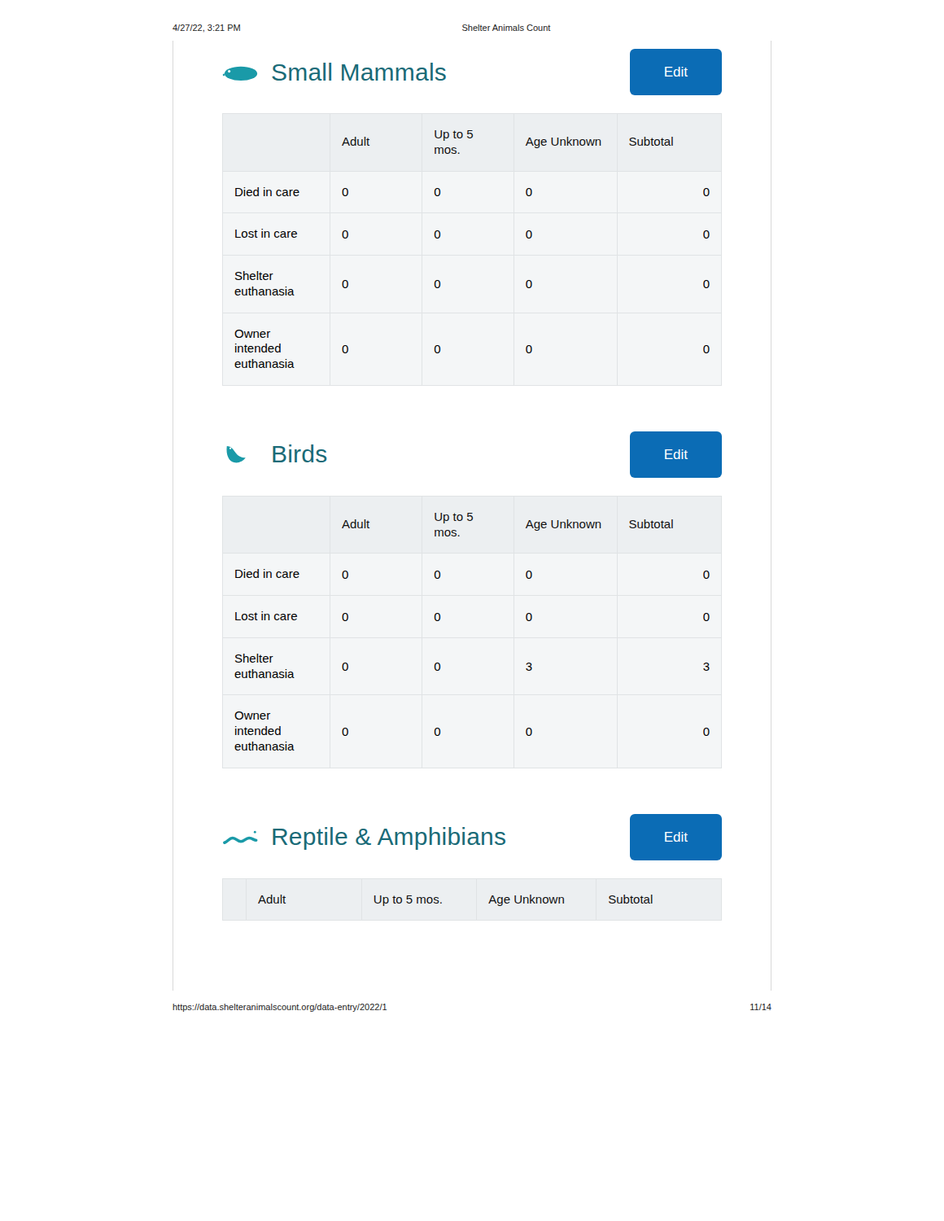4/27/22, 3:21 PM
Shelter Animals Count
Small Mammals
Edit
| | Adult | Up to 5 mos. | Age Unknown | Subtotal |
| --- | --- | --- | --- | --- |
| Died in care | 0 | 0 | 0 | 0 |
| Lost in care | 0 | 0 | 0 | 0 |
| Shelter euthanasia | 0 | 0 | 0 | 0 |
| Owner intended euthanasia | 0 | 0 | 0 | 0 |
Birds
Edit
| | Adult | Up to 5 mos. | Age Unknown | Subtotal |
| --- | --- | --- | --- | --- |
| Died in care | 0 | 0 | 0 | 0 |
| Lost in care | 0 | 0 | 0 | 0 |
| Shelter euthanasia | 0 | 0 | 3 | 3 |
| Owner intended euthanasia | 0 | 0 | 0 | 0 |
Reptile & Amphibians
Edit
| | Adult | Up to 5 mos. | Age Unknown | Subtotal |
| --- | --- | --- | --- | --- |
https://data.shelteranimalscount.org/data-entry/2022/1
11/14